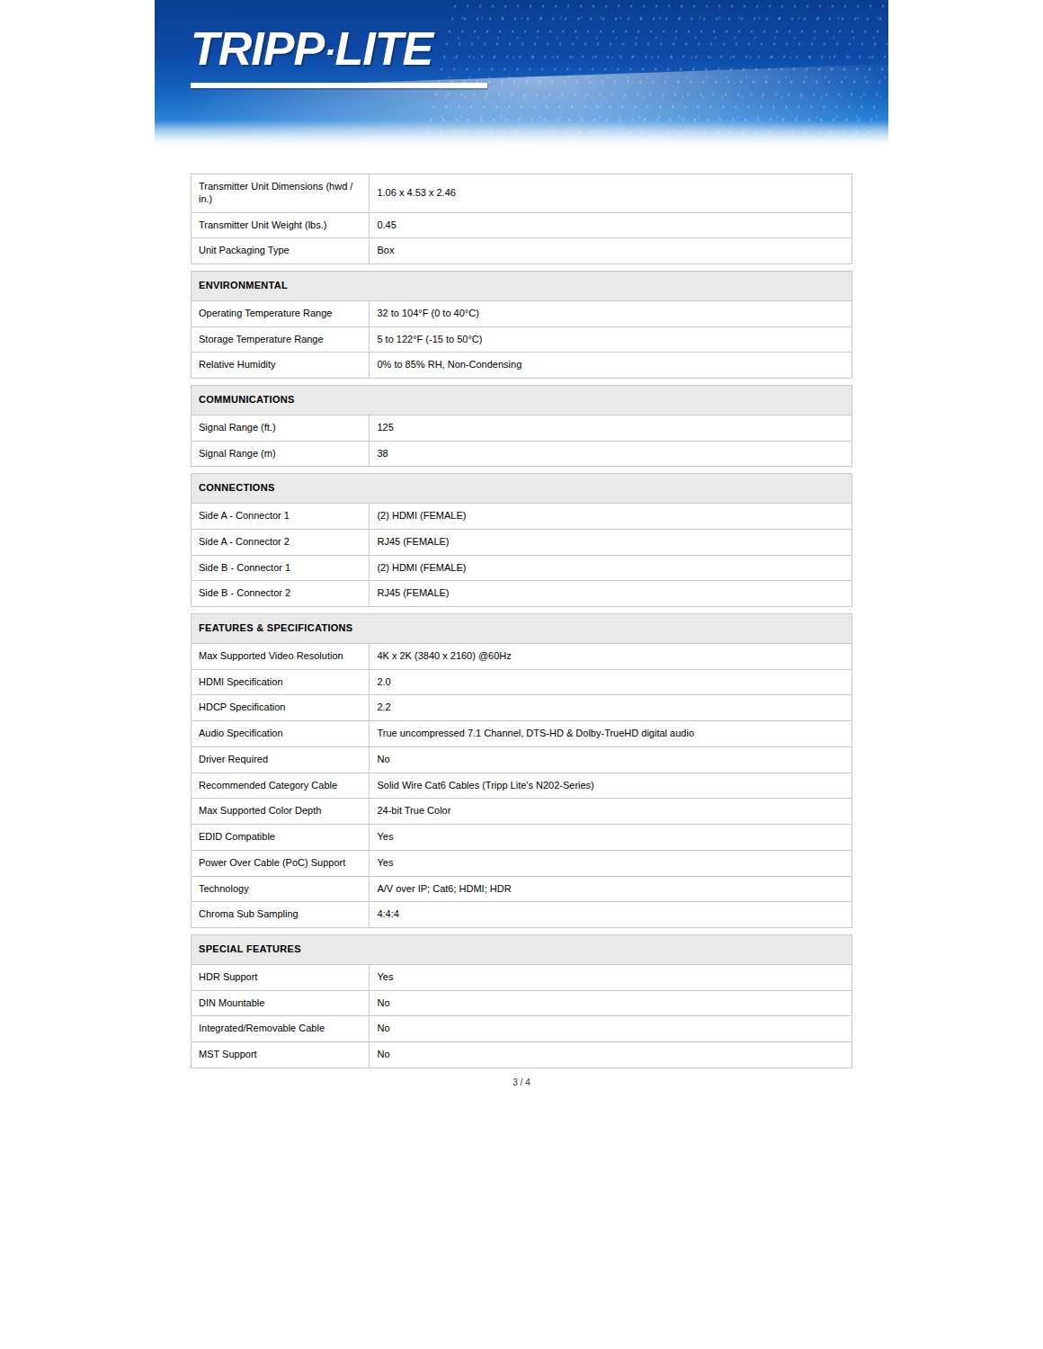TRIPP·LITE
| Transmitter Unit Dimensions (hwd / in.) | 1.06 x 4.53 x 2.46 |
| Transmitter Unit Weight (lbs.) | 0.45 |
| Unit Packaging Type | Box |
| ENVIRONMENTAL |
| Operating Temperature Range | 32 to 104°F (0 to 40°C) |
| Storage Temperature Range | 5 to 122°F (-15 to 50°C) |
| Relative Humidity | 0% to 85% RH, Non-Condensing |
| COMMUNICATIONS |
| Signal Range (ft.) | 125 |
| Signal Range (m) | 38 |
| CONNECTIONS |
| Side A - Connector 1 | (2) HDMI (FEMALE) |
| Side A - Connector 2 | RJ45 (FEMALE) |
| Side B - Connector 1 | (2) HDMI (FEMALE) |
| Side B - Connector 2 | RJ45 (FEMALE) |
| FEATURES & SPECIFICATIONS |
| Max Supported Video Resolution | 4K x 2K (3840 x 2160) @60Hz |
| HDMI Specification | 2.0 |
| HDCP Specification | 2.2 |
| Audio Specification | True uncompressed 7.1 Channel, DTS-HD & Dolby-TrueHD digital audio |
| Driver Required | No |
| Recommended Category Cable | Solid Wire Cat6 Cables (Tripp Lite's N202-Series) |
| Max Supported Color Depth | 24-bit True Color |
| EDID Compatible | Yes |
| Power Over Cable (PoC) Support | Yes |
| Technology | A/V over IP; Cat6; HDMI; HDR |
| Chroma Sub Sampling | 4:4:4 |
| SPECIAL FEATURES |
| HDR Support | Yes |
| DIN Mountable | No |
| Integrated/Removable Cable | No |
| MST Support | No |
3 / 4